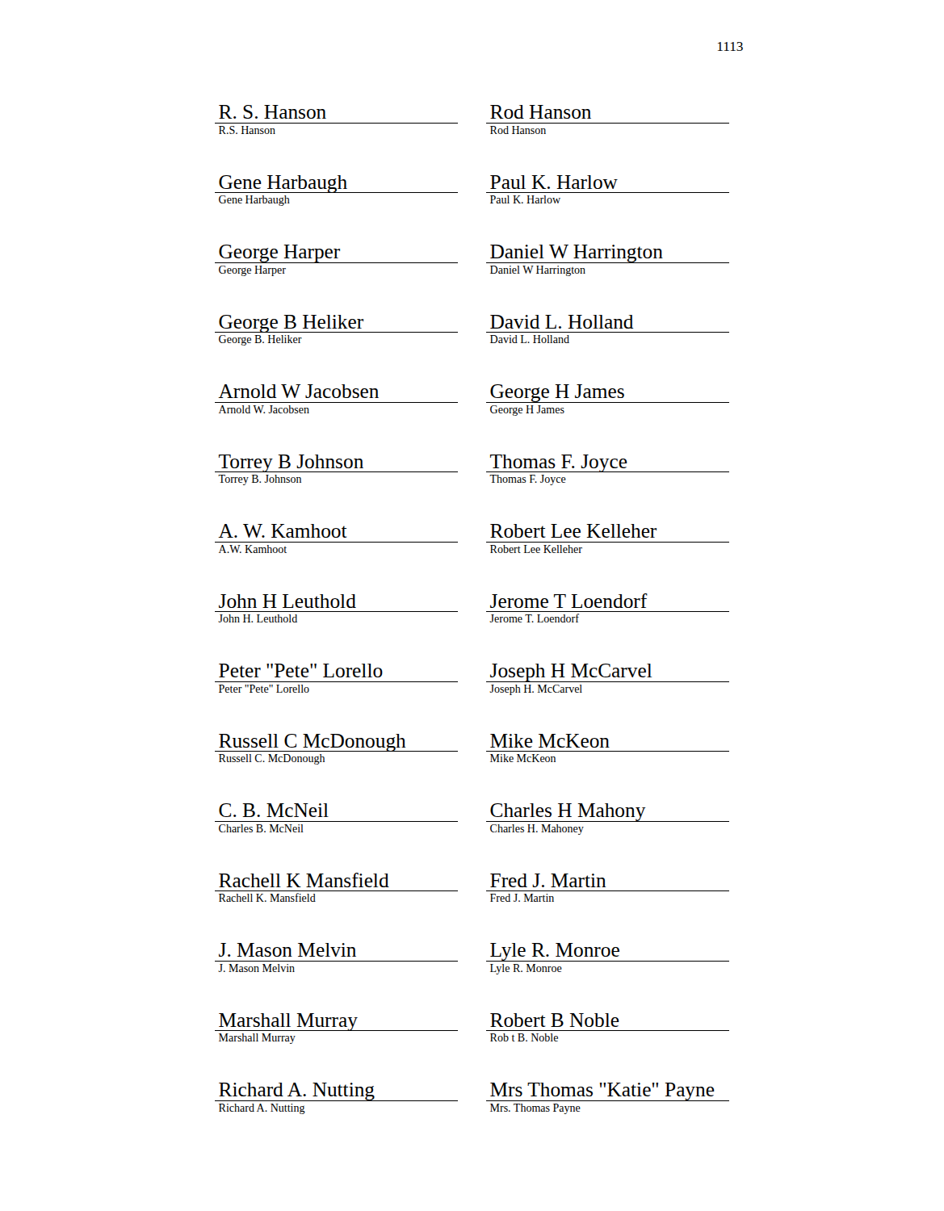1113
| R. S. Hanson R.S. Hanson | Rod Hanson Rod Hanson |
| Gene Harbaugh Gene Harbaugh | Paul K. Harlow Paul K. Harlow |
| George Harper George Harper | Daniel W Harrington Daniel W Harrington |
| George B Heliker George B. Heliker | David L. Holland David L. Holland |
| Arnold W Jacobsen Arnold W. Jacobsen | George H James George H James |
| Torrey B Johnson Torrey B. Johnson | Thomas F. Joyce Thomas F. Joyce |
| A. W. Kamhoot A.W. Kamhoot | Robert Lee Kelleher Robert Lee Kelleher |
| John H Leuthold John H. Leuthold | Jerome T Loendorf Jerome T. Loendorf |
| Peter "Pete" Lorello Peter "Pete" Lorello | Joseph H McCarvel Joseph H. McCarvel |
| Russell C McDonough Russell C. McDonough | Mike McKeon Mike McKeon |
| C. B. McNeil Charles B. McNeil | Charles H Mahony Charles H. Mahoney |
| Rachell K Mansfield Rachell K. Mansfield | Fred J. Martin Fred J. Martin |
| J. Mason Melvin J. Mason Melvin | Lyle R. Monroe Lyle R. Monroe |
| Marshall Murray Marshall Murray | Robert B Noble Rob t B. Noble |
| Richard A. Nutting Richard A. Nutting | Mrs Thomas "Katie" Payne Mrs. Thomas Payne |